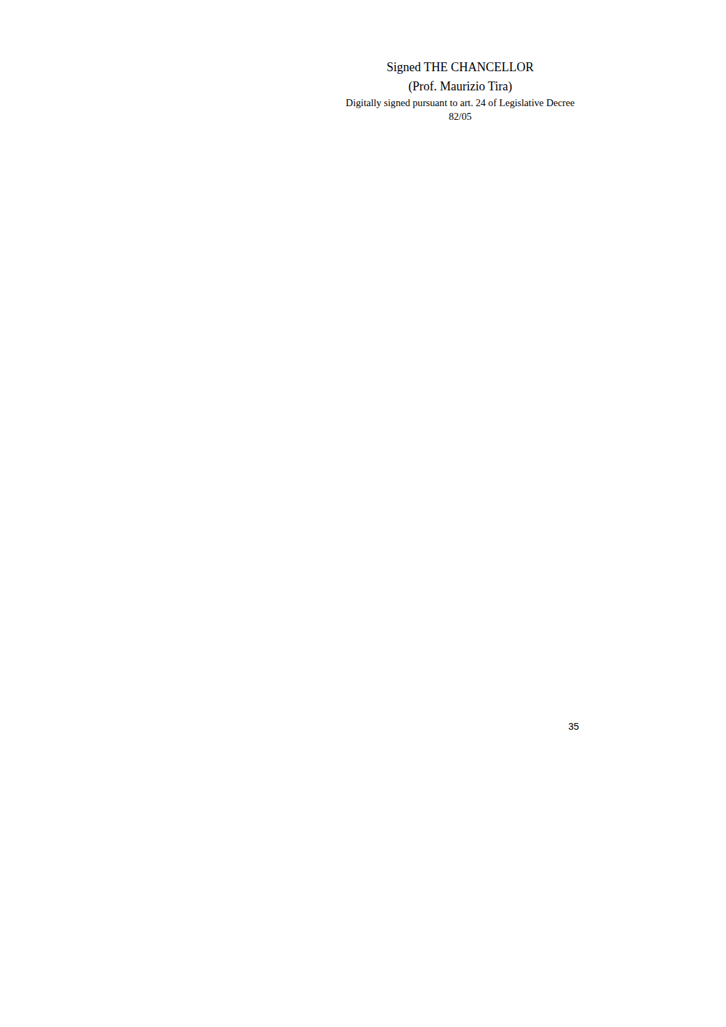Signed THE CHANCELLOR
(Prof. Maurizio Tira)
Digitally signed pursuant to art. 24 of Legislative Decree 82/05
35